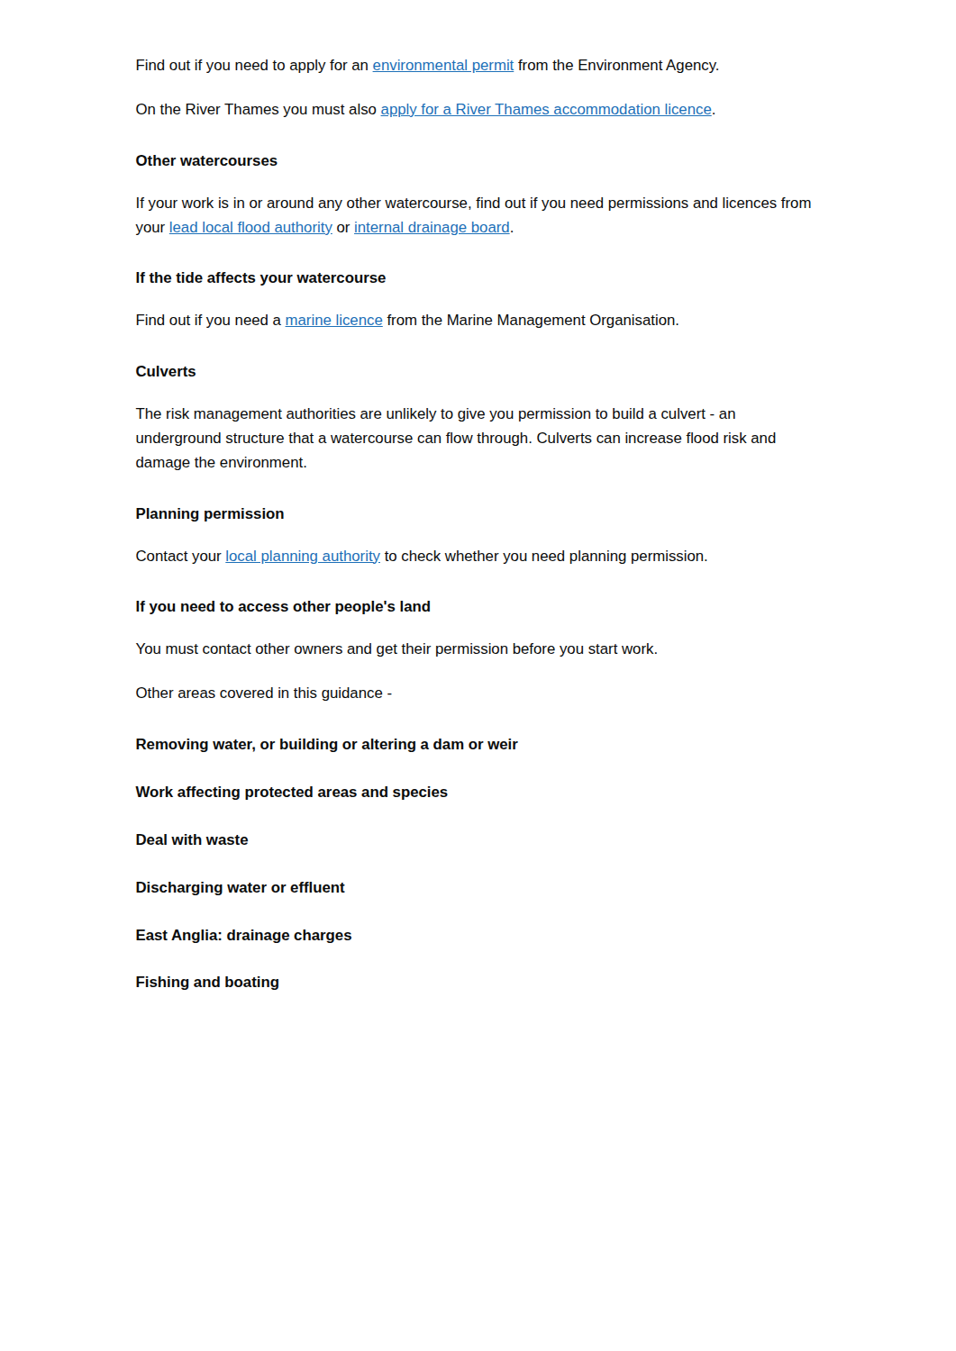Find out if you need to apply for an environmental permit from the Environment Agency.
On the River Thames you must also apply for a River Thames accommodation licence.
Other watercourses
If your work is in or around any other watercourse, find out if you need permissions and licences from your lead local flood authority or internal drainage board.
If the tide affects your watercourse
Find out if you need a marine licence from the Marine Management Organisation.
Culverts
The risk management authorities are unlikely to give you permission to build a culvert - an underground structure that a watercourse can flow through. Culverts can increase flood risk and damage the environment.
Planning permission
Contact your local planning authority to check whether you need planning permission.
If you need to access other people's land
You must contact other owners and get their permission before you start work.
Other areas covered in this guidance -
Removing water, or building or altering a dam or weir
Work affecting protected areas and species
Deal with waste
Discharging water or effluent
East Anglia: drainage charges
Fishing and boating